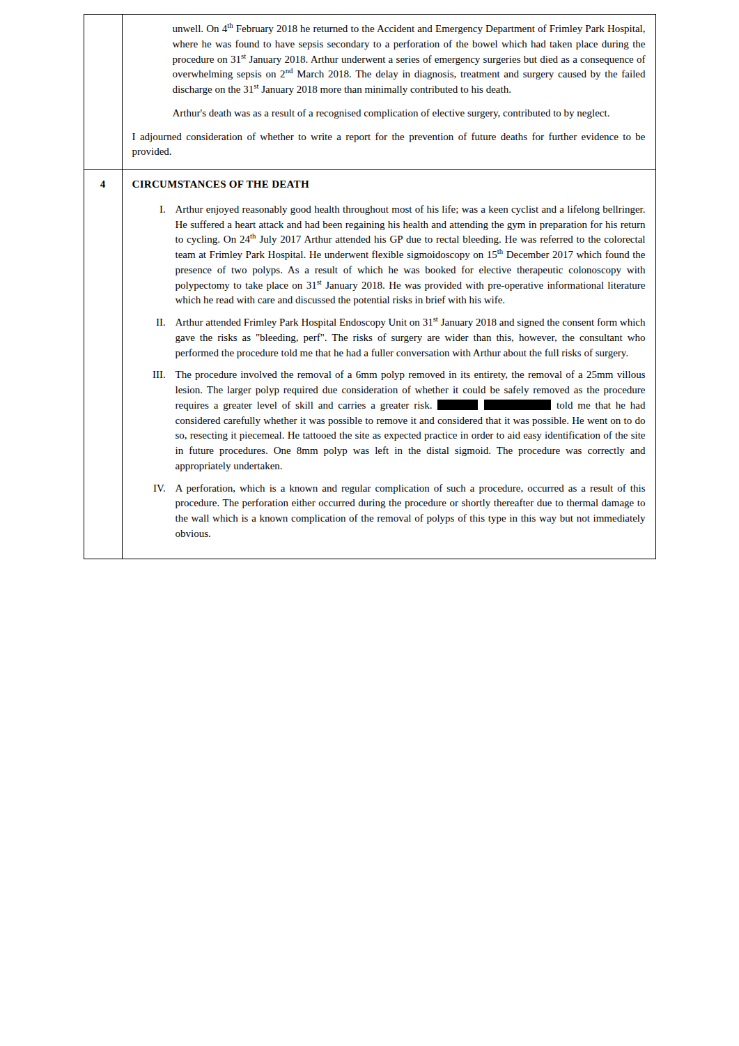unwell. On 4th February 2018 he returned to the Accident and Emergency Department of Frimley Park Hospital, where he was found to have sepsis secondary to a perforation of the bowel which had taken place during the procedure on 31st January 2018. Arthur underwent a series of emergency surgeries but died as a consequence of overwhelming sepsis on 2nd March 2018. The delay in diagnosis, treatment and surgery caused by the failed discharge on the 31st January 2018 more than minimally contributed to his death.
Arthur's death was as a result of a recognised complication of elective surgery, contributed to by neglect.
I adjourned consideration of whether to write a report for the prevention of future deaths for further evidence to be provided.
4
CIRCUMSTANCES OF THE DEATH
Arthur enjoyed reasonably good health throughout most of his life; was a keen cyclist and a lifelong bellringer. He suffered a heart attack and had been regaining his health and attending the gym in preparation for his return to cycling. On 24th July 2017 Arthur attended his GP due to rectal bleeding. He was referred to the colorectal team at Frimley Park Hospital. He underwent flexible sigmoidoscopy on 15th December 2017 which found the presence of two polyps. As a result of which he was booked for elective therapeutic colonoscopy with polypectomy to take place on 31st January 2018. He was provided with pre-operative informational literature which he read with care and discussed the potential risks in brief with his wife.
Arthur attended Frimley Park Hospital Endoscopy Unit on 31st January 2018 and signed the consent form which gave the risks as "bleeding, perf". The risks of surgery are wider than this, however, the consultant who performed the procedure told me that he had a fuller conversation with Arthur about the full risks of surgery.
The procedure involved the removal of a 6mm polyp removed in its entirety, the removal of a 25mm villous lesion. The larger polyp required due consideration of whether it could be safely removed as the procedure requires a greater level of skill and carries a greater risk. told me that he had considered carefully whether it was possible to remove it and considered that it was possible. He went on to do so, resecting it piecemeal. He tattooed the site as expected practice in order to aid easy identification of the site in future procedures. One 8mm polyp was left in the distal sigmoid. The procedure was correctly and appropriately undertaken.
A perforation, which is a known and regular complication of such a procedure, occurred as a result of this procedure. The perforation either occurred during the procedure or shortly thereafter due to thermal damage to the wall which is a known complication of the removal of polyps of this type in this way but not immediately obvious.